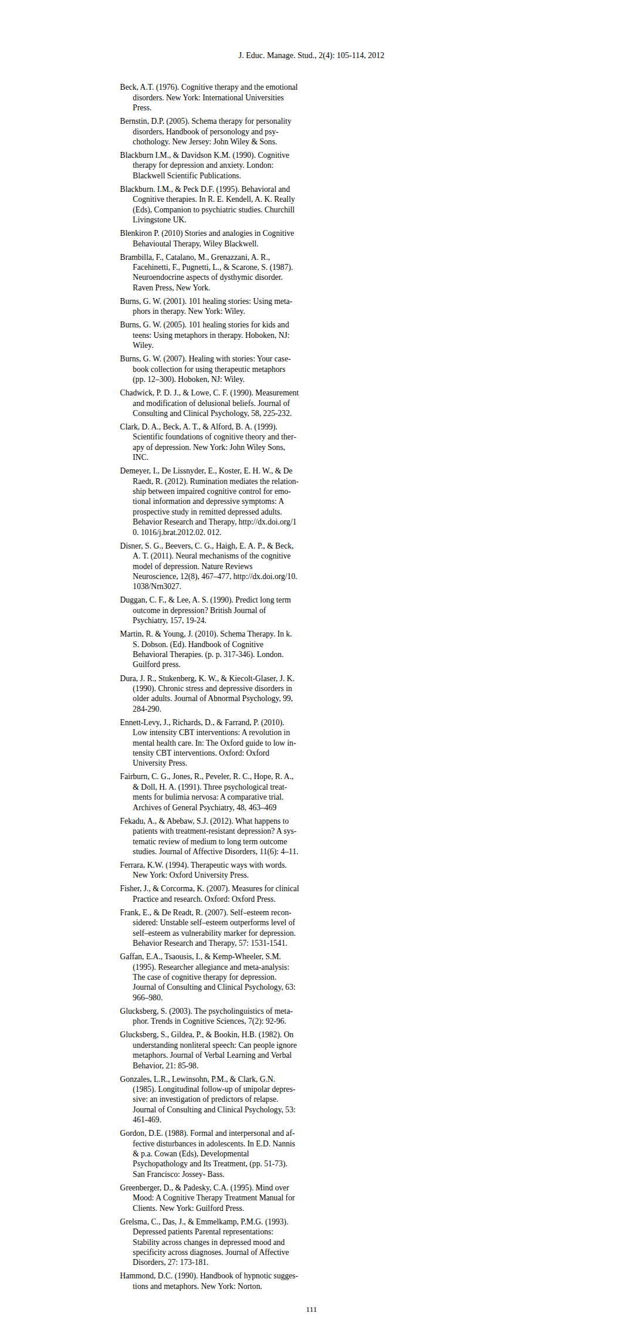J. Educ. Manage. Stud., 2(4): 105-114, 2012
Beck, A.T. (1976). Cognitive therapy and the emotional disorders. New York: International Universities Press.
Bernstin, D.P. (2005). Schema therapy for personality disorders, Handbook of personology and psychothology. New Jersey: John Wiley & Sons.
Blackburn I.M., & Davidson K.M. (1990). Cognitive therapy for depression and anxiety. London: Blackwell Scientific Publications.
Blackburn. I.M., & Peck D.F. (1995). Behavioral and Cognitive therapies. In R. E. Kendell, A. K. Really (Eds), Companion to psychiatric studies. Churchill Livingstone UK.
Blenkiron P. (2010) Stories and analogies in Cognitive Behavioutal Therapy, Wiley Blackwell.
Brambilla, F., Catalano, M., Grenazzani, A. R., Facehinetti, F., Pugnetti, L., & Scarone, S. (1987). Neuroendocrine aspects of dysthymic disorder. Raven Press, New York.
Burns, G. W. (2001). 101 healing stories: Using metaphors in therapy. New York: Wiley.
Burns, G. W. (2005). 101 healing stories for kids and teens: Using metaphors in therapy. Hoboken, NJ: Wiley.
Burns, G. W. (2007). Healing with stories: Your casebook collection for using therapeutic metaphors (pp. 12–300). Hoboken, NJ: Wiley.
Chadwick, P. D. J., & Lowe, C. F. (1990). Measurement and modification of delusional beliefs. Journal of Consulting and Clinical Psychology, 58, 225-232.
Clark, D. A., Beck, A. T., & Alford, B. A. (1999). Scientific foundations of cognitive theory and therapy of depression. New York: John Wiley Sons, INC.
Demeyer, I., De Lissnyder, E., Koster, E. H. W., & De Raedt, R. (2012). Rumination mediates the relationship between impaired cognitive control for emotional information and depressive symptoms: A prospective study in remitted depressed adults. Behavior Research and Therapy, http://dx.doi.org/10. 1016/j.brat.2012.02. 012.
Disner, S. G., Beevers, C. G., Haigh, E. A. P., & Beck, A. T. (2011). Neural mechanisms of the cognitive model of depression. Nature Reviews Neuroscience, 12(8), 467–477, http://dx.doi.org/10.1038/Nrn3027.
Duggan, C. F., & Lee, A. S. (1990). Predict long term outcome in depression? British Journal of Psychiatry, 157, 19-24.
Martin, R. & Young, J. (2010). Schema Therapy. In k. S. Dobson. (Ed). Handbook of Cognitive Behavioral Therapies. (p. p. 317-346). London. Guilford press.
Dura, J. R., Stukenberg, K. W., & Kiecolt-Glaser, J. K. (1990). Chronic stress and depressive disorders in older adults. Journal of Abnormal Psychology, 99, 284-290.
Ennett-Levy, J., Richards, D., & Farrand, P. (2010). Low intensity CBT interventions: A revolution in mental health care. In: The Oxford guide to low intensity CBT interventions. Oxford: Oxford University Press.
Fairburn, C. G., Jones, R., Peveler, R. C., Hope, R. A., & Doll, H. A. (1991). Three psychological treatments for bulimia nervosa: A comparative trial. Archives of General Psychiatry, 48, 463–469
Fekadu, A., & Abebaw, S.J. (2012). What happens to patients with treatment-resistant depression? A systematic review of medium to long term outcome studies. Journal of Affective Disorders, 11(6): 4–11.
Ferrara, K.W. (1994). Therapeutic ways with words. New York: Oxford University Press.
Fisher, J., & Corcorma, K. (2007). Measures for clinical Practice and research. Oxford: Oxford Press.
Frank, E., & De Readt, R. (2007). Self–esteem reconsidered: Unstable self–esteem outperforms level of self–esteem as vulnerability marker for depression. Behavior Research and Therapy, 57: 1531-1541.
Gaffan, E.A., Tsaousis, I., & Kemp-Wheeler, S.M. (1995). Researcher allegiance and meta-analysis: The case of cognitive therapy for depression. Journal of Consulting and Clinical Psychology, 63: 966–980.
Glucksberg, S. (2003). The psycholinguistics of metaphor. Trends in Cognitive Sciences, 7(2): 92-96.
Glucksberg, S., Gildea, P., & Bookin, H.B. (1982). On understanding nonliteral speech: Can people ignore metaphors. Journal of Verbal Learning and Verbal Behavior, 21: 85-98.
Gonzales, L.R., Lewinsohn, P.M., & Clark, G.N. (1985). Longitudinal follow-up of unipolar depressive: an investigation of predictors of relapse. Journal of Consulting and Clinical Psychology, 53: 461-469.
Gordon, D.E. (1988). Formal and interpersonal and affective disturbances in adolescents. In E.D. Nannis & p.a. Cowan (Eds), Developmental Psychopathology and Its Treatment, (pp. 51-73). San Francisco: Jossey- Bass.
Greenberger, D., & Padesky, C.A. (1995). Mind over Mood: A Cognitive Therapy Treatment Manual for Clients. New York: Guilford Press.
Grelsma, C., Das, J., & Emmelkamp, P.M.G. (1993). Depressed patients Parental representations: Stability across changes in depressed mood and specificity across diagnoses. Journal of Affective Disorders, 27: 173-181.
Hammond, D.C. (1990). Handbook of hypnotic suggestions and metaphors. New York: Norton.
111